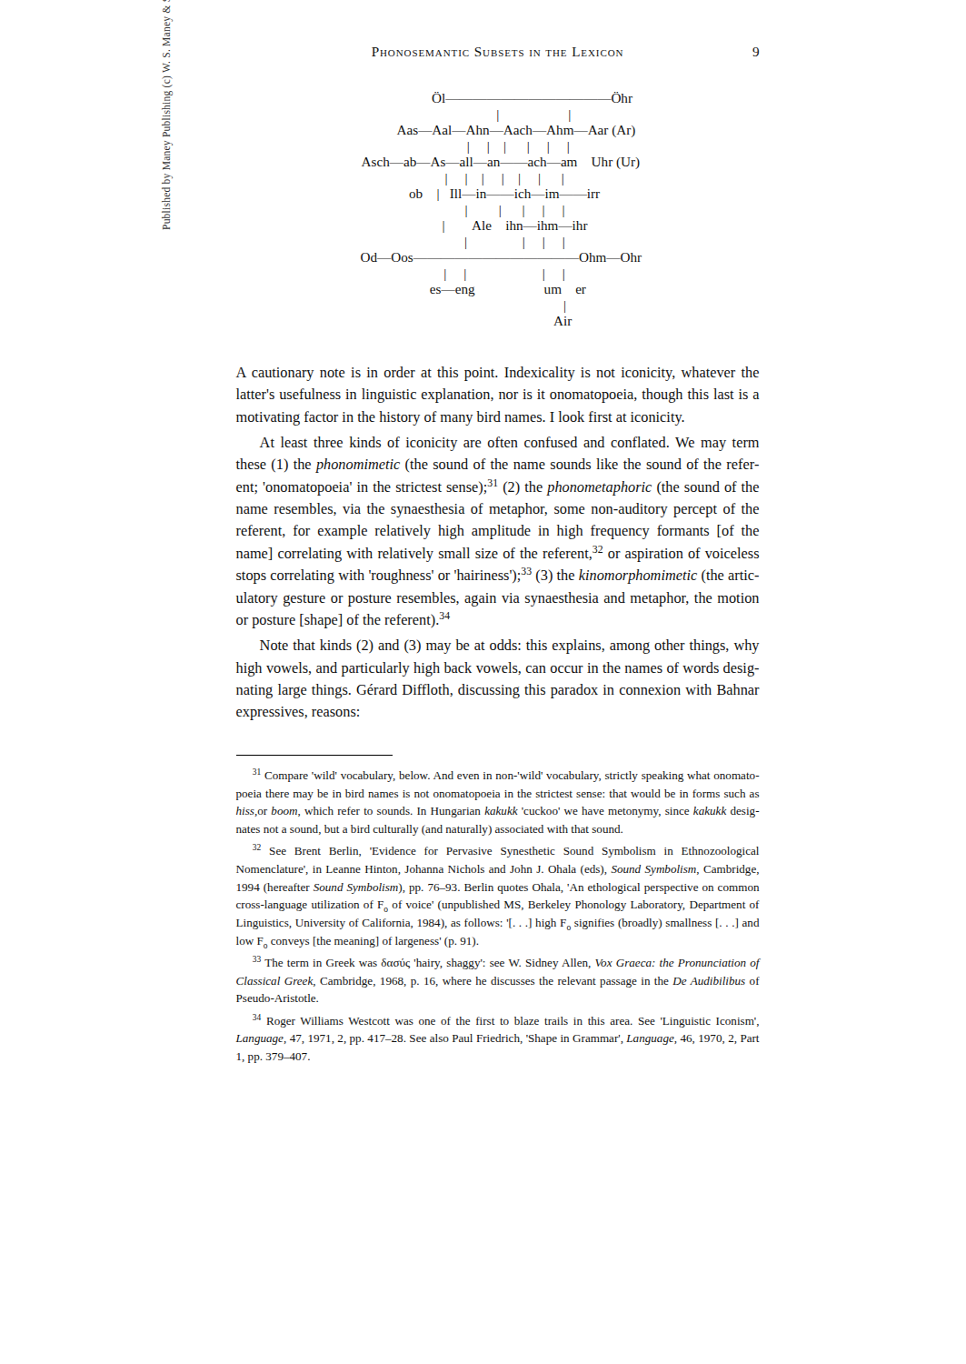Published by Maney Publishing (c) W. S. Maney & Son Limited
Phonosemantic Subsets in the Lexicon 9
Öl————————————Öhr | | Aas—Aal—Ahn—Aach—Ahm—Aar (Ar) | | | | | | Asch—ab—As—all—an——ach—am Uhr (Ur) | | | | | | | ob | Ill—in——ich—im——irr | | | | | | Ale ihn—ihm—ihr | | | | Od—Oos————————————Ohm—Ohr | | | | es—eng um er | Air
A cautionary note is in order at this point. Indexicality is not iconicity, whatever the latter's usefulness in linguistic explanation, nor is it onomatopoeia, though this last is a motivating factor in the history of many bird names. I look first at iconicity.
At least three kinds of iconicity are often confused and conflated. We may term these (1) the phonomimetic (the sound of the name sounds like the sound of the referent; 'onomatopoeia' in the strictest sense);31 (2) the phonometaphoric (the sound of the name resembles, via the synaesthesia of metaphor, some non-auditory percept of the referent, for example relatively high amplitude in high frequency formants [of the name] correlating with relatively small size of the referent,32 or aspiration of voiceless stops correlating with 'roughness' or 'hairiness');33 (3) the kinomorphomimetic (the articulatory gesture or posture resembles, again via synaesthesia and metaphor, the motion or posture [shape] of the referent).34
Note that kinds (2) and (3) may be at odds: this explains, among other things, why high vowels, and particularly high back vowels, can occur in the names of words designating large things. Gérard Diffloth, discussing this paradox in connexion with Bahnar expressives, reasons:
31 Compare 'wild' vocabulary, below. And even in non-'wild' vocabulary, strictly speaking what onomatopoeia there may be in bird names is not onomatopoeia in the strictest sense: that would be in forms such as hiss, or boom, which refer to sounds. In Hungarian kakukk 'cuckoo' we have metonymy, since kakukk designates not a sound, but a bird culturally (and naturally) associated with that sound.
32 See Brent Berlin, 'Evidence for Pervasive Synesthetic Sound Symbolism in Ethnozoological Nomenclature', in Leanne Hinton, Johanna Nichols and John J. Ohala (eds), Sound Symbolism, Cambridge, 1994 (hereafter Sound Symbolism), pp. 76–93. Berlin quotes Ohala, 'An ethological perspective on common cross-language utilization of Fo of voice' (unpublished MS, Berkeley Phonology Laboratory, Department of Linguistics, University of California, 1984), as follows: '[. . .] high Fo signifies (broadly) smallness [. . .] and low Fo conveys [the meaning] of largeness' (p. 91).
33 The term in Greek was δασύς 'hairy, shaggy': see W. Sidney Allen, Vox Graeca: the Pronunciation of Classical Greek, Cambridge, 1968, p. 16, where he discusses the relevant passage in the De Audibilibus of Pseudo-Aristotle.
34 Roger Williams Westcott was one of the first to blaze trails in this area. See 'Linguistic Iconism', Language, 47, 1971, 2, pp. 417–28. See also Paul Friedrich, 'Shape in Grammar', Language, 46, 1970, 2, Part 1, pp. 379–407.